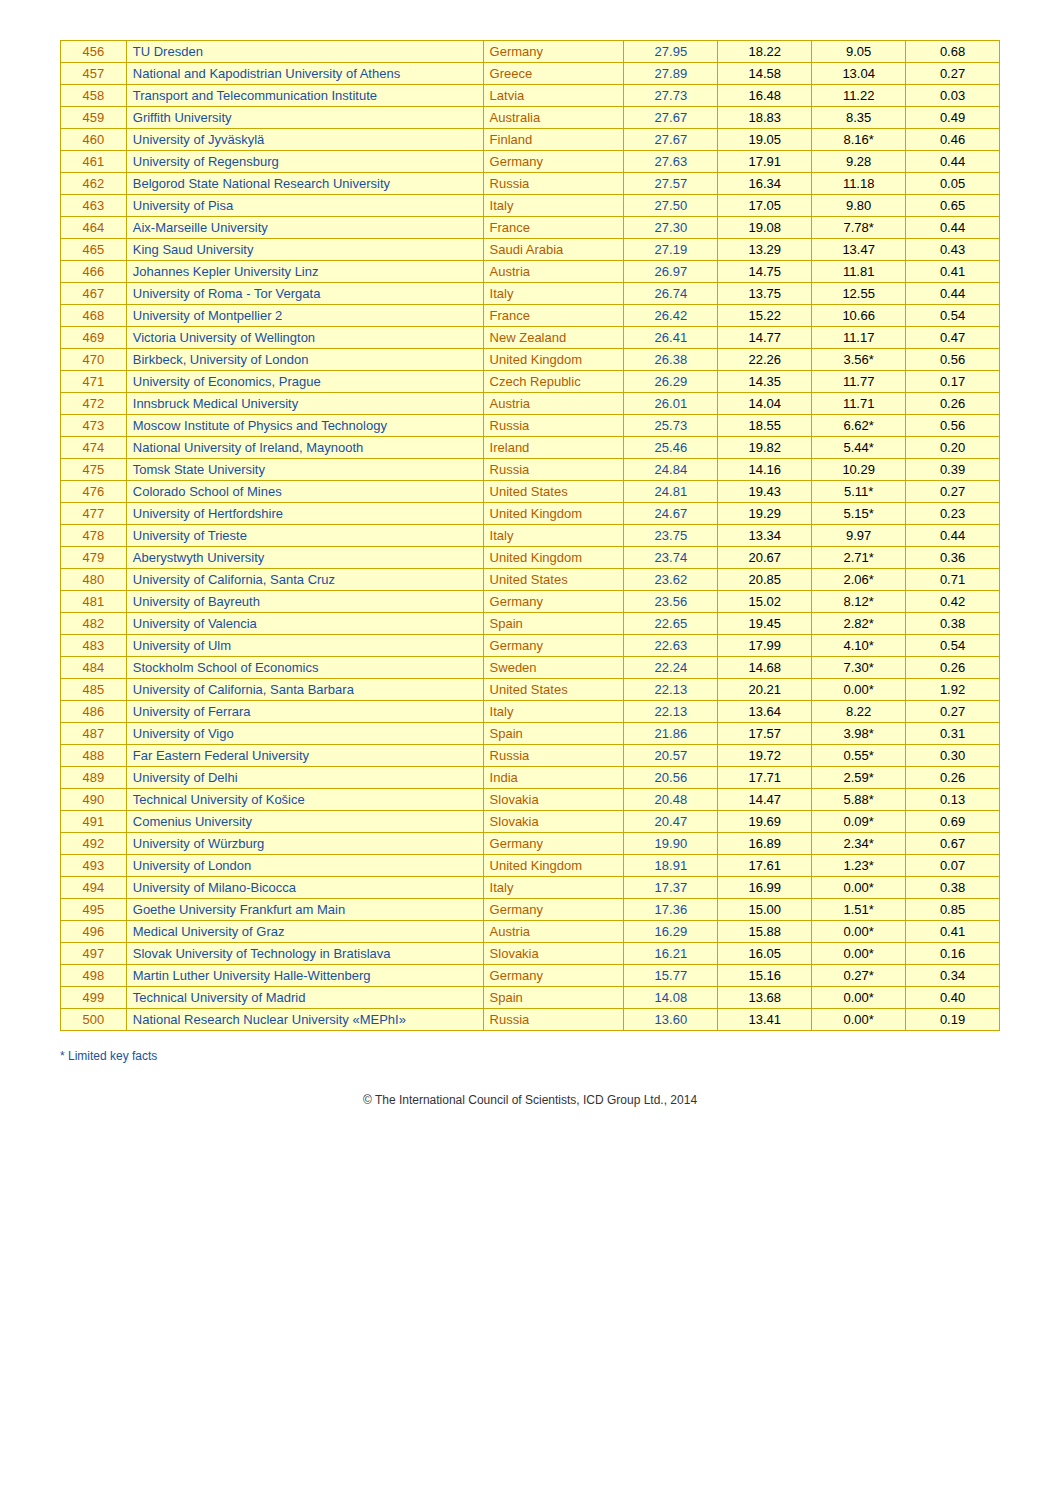| 456 | TU Dresden | Germany | 27.95 | 18.22 | 9.05 | 0.68 |
| 457 | National and Kapodistrian University of Athens | Greece | 27.89 | 14.58 | 13.04 | 0.27 |
| 458 | Transport and Telecommunication Institute | Latvia | 27.73 | 16.48 | 11.22 | 0.03 |
| 459 | Griffith University | Australia | 27.67 | 18.83 | 8.35 | 0.49 |
| 460 | University of Jyväskylä | Finland | 27.67 | 19.05 | 8.16* | 0.46 |
| 461 | University of Regensburg | Germany | 27.63 | 17.91 | 9.28 | 0.44 |
| 462 | Belgorod State National Research University | Russia | 27.57 | 16.34 | 11.18 | 0.05 |
| 463 | University of Pisa | Italy | 27.50 | 17.05 | 9.80 | 0.65 |
| 464 | Aix-Marseille University | France | 27.30 | 19.08 | 7.78* | 0.44 |
| 465 | King Saud University | Saudi Arabia | 27.19 | 13.29 | 13.47 | 0.43 |
| 466 | Johannes Kepler University Linz | Austria | 26.97 | 14.75 | 11.81 | 0.41 |
| 467 | University of Roma - Tor Vergata | Italy | 26.74 | 13.75 | 12.55 | 0.44 |
| 468 | University of Montpellier 2 | France | 26.42 | 15.22 | 10.66 | 0.54 |
| 469 | Victoria University of Wellington | New Zealand | 26.41 | 14.77 | 11.17 | 0.47 |
| 470 | Birkbeck, University of London | United Kingdom | 26.38 | 22.26 | 3.56* | 0.56 |
| 471 | University of Economics, Prague | Czech Republic | 26.29 | 14.35 | 11.77 | 0.17 |
| 472 | Innsbruck Medical University | Austria | 26.01 | 14.04 | 11.71 | 0.26 |
| 473 | Moscow Institute of Physics and Technology | Russia | 25.73 | 18.55 | 6.62* | 0.56 |
| 474 | National University of Ireland, Maynooth | Ireland | 25.46 | 19.82 | 5.44* | 0.20 |
| 475 | Tomsk State University | Russia | 24.84 | 14.16 | 10.29 | 0.39 |
| 476 | Colorado School of Mines | United States | 24.81 | 19.43 | 5.11* | 0.27 |
| 477 | University of Hertfordshire | United Kingdom | 24.67 | 19.29 | 5.15* | 0.23 |
| 478 | University of Trieste | Italy | 23.75 | 13.34 | 9.97 | 0.44 |
| 479 | Aberystwyth University | United Kingdom | 23.74 | 20.67 | 2.71* | 0.36 |
| 480 | University of California, Santa Cruz | United States | 23.62 | 20.85 | 2.06* | 0.71 |
| 481 | University of Bayreuth | Germany | 23.56 | 15.02 | 8.12* | 0.42 |
| 482 | University of Valencia | Spain | 22.65 | 19.45 | 2.82* | 0.38 |
| 483 | University of Ulm | Germany | 22.63 | 17.99 | 4.10* | 0.54 |
| 484 | Stockholm School of Economics | Sweden | 22.24 | 14.68 | 7.30* | 0.26 |
| 485 | University of California, Santa Barbara | United States | 22.13 | 20.21 | 0.00* | 1.92 |
| 486 | University of Ferrara | Italy | 22.13 | 13.64 | 8.22 | 0.27 |
| 487 | University of Vigo | Spain | 21.86 | 17.57 | 3.98* | 0.31 |
| 488 | Far Eastern Federal University | Russia | 20.57 | 19.72 | 0.55* | 0.30 |
| 489 | University of Delhi | India | 20.56 | 17.71 | 2.59* | 0.26 |
| 490 | Technical University of Košice | Slovakia | 20.48 | 14.47 | 5.88* | 0.13 |
| 491 | Comenius University | Slovakia | 20.47 | 19.69 | 0.09* | 0.69 |
| 492 | University of Würzburg | Germany | 19.90 | 16.89 | 2.34* | 0.67 |
| 493 | University of London | United Kingdom | 18.91 | 17.61 | 1.23* | 0.07 |
| 494 | University of Milano-Bicocca | Italy | 17.37 | 16.99 | 0.00* | 0.38 |
| 495 | Goethe University Frankfurt am Main | Germany | 17.36 | 15.00 | 1.51* | 0.85 |
| 496 | Medical University of Graz | Austria | 16.29 | 15.88 | 0.00* | 0.41 |
| 497 | Slovak University of Technology in Bratislava | Slovakia | 16.21 | 16.05 | 0.00* | 0.16 |
| 498 | Martin Luther University Halle-Wittenberg | Germany | 15.77 | 15.16 | 0.27* | 0.34 |
| 499 | Technical University of Madrid | Spain | 14.08 | 13.68 | 0.00* | 0.40 |
| 500 | National Research Nuclear University «MEPhI» | Russia | 13.60 | 13.41 | 0.00* | 0.19 |
* Limited key facts
© The International Council of Scientists, ICD Group Ltd., 2014